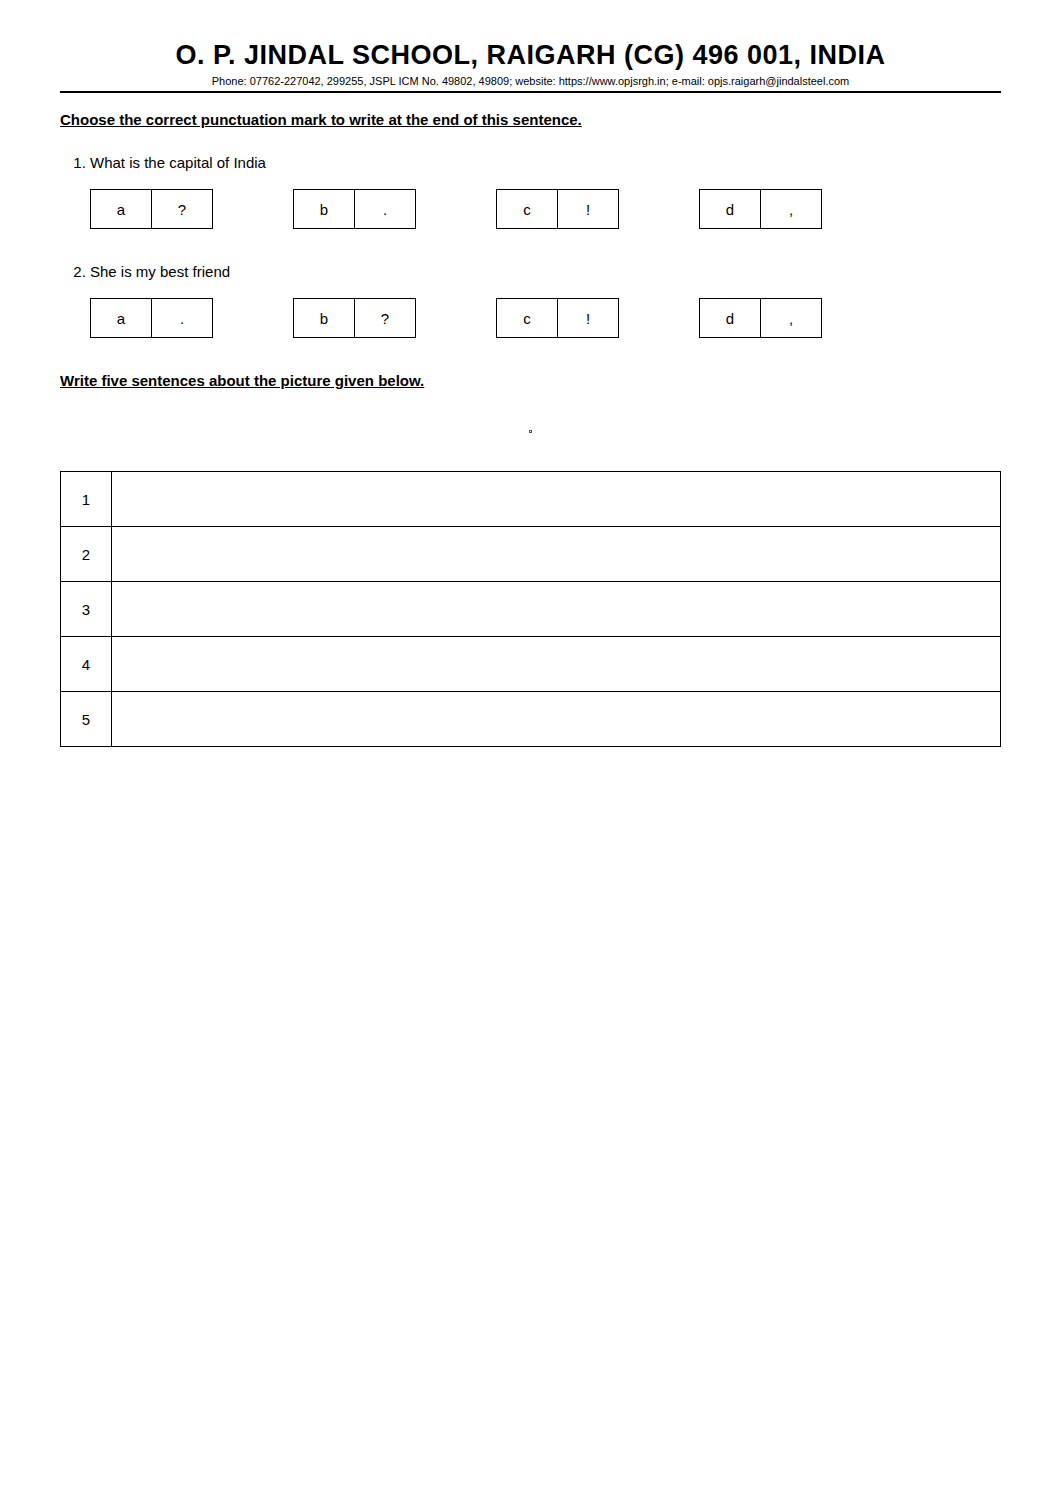O. P. JINDAL SCHOOL, RAIGARH (CG) 496 001, INDIA
Phone: 07762-227042, 299255, JSPL ICM No. 49802, 49809; website: https://www.opjsrgh.in; e-mail: opjs.raigarh@jindalsteel.com
Choose the correct punctuation mark to write at the end of this sentence.
What is the capital of India
a
?
b
.
c
!
d
,
She is my best friend
a
.
b
?
c
!
d
,
Write five sentences about the picture given below.
| 1 | |
| 2 | |
| 3 | |
| 4 | |
| 5 | |